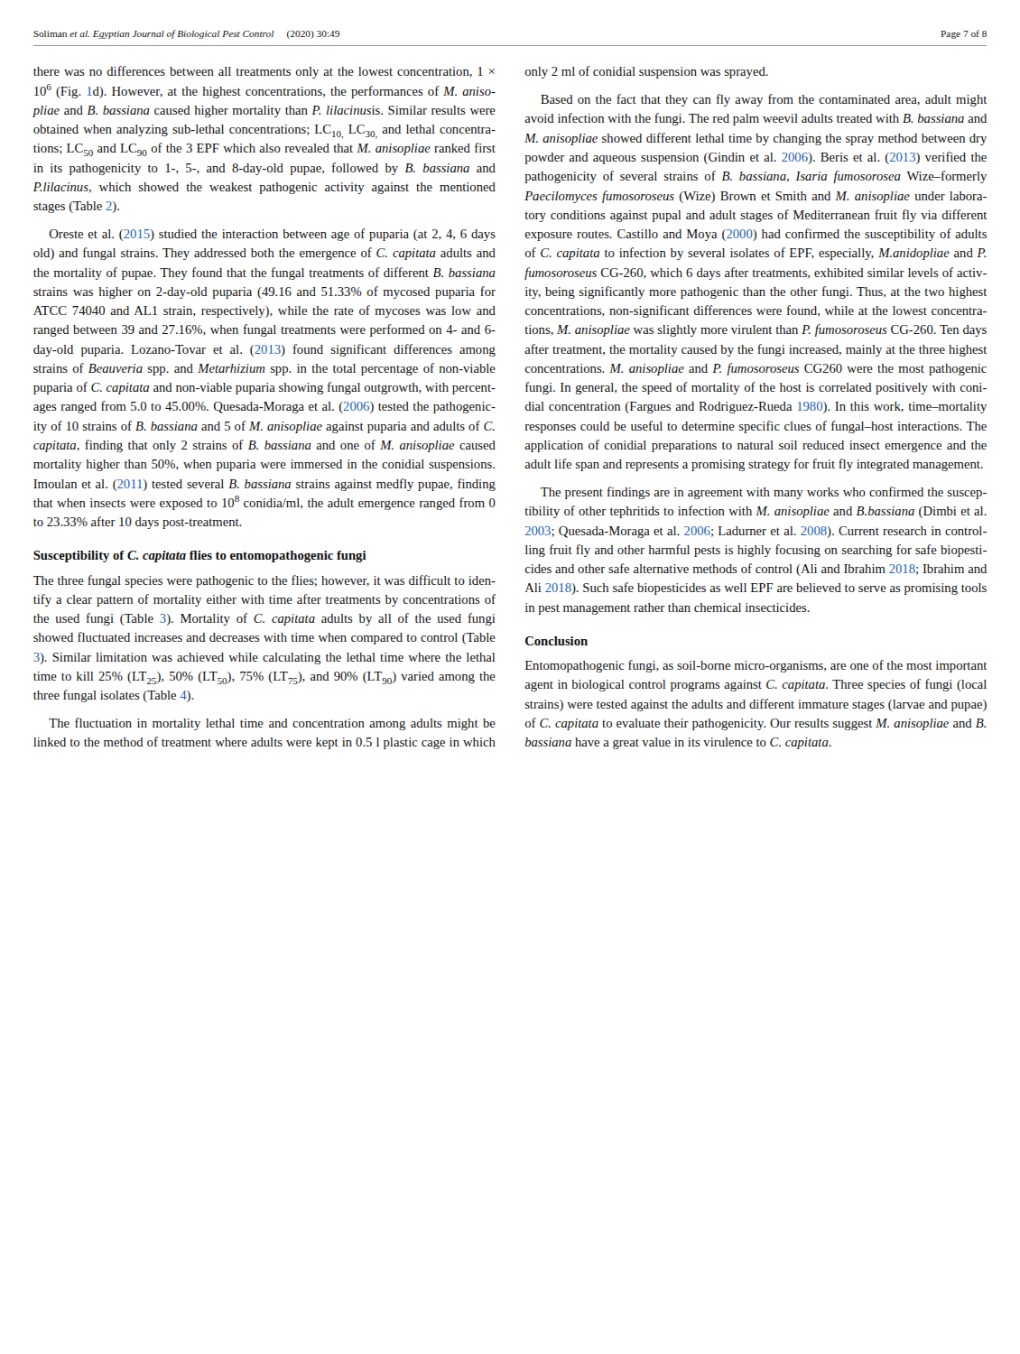Soliman et al. Egyptian Journal of Biological Pest Control (2020) 30:49 Page 7 of 8
there was no differences between all treatments only at the lowest concentration, 1 × 106 (Fig. 1d). However, at the highest concentrations, the performances of M. anisopliae and B. bassiana caused higher mortality than P. lilacinusis. Similar results were obtained when analyzing sub-lethal concentrations; LC10, LC30, and lethal concentrations; LC50 and LC90 of the 3 EPF which also revealed that M. anisopliae ranked first in its pathogenicity to 1-, 5-, and 8-day-old pupae, followed by B. bassiana and P.lilacinus, which showed the weakest pathogenic activity against the mentioned stages (Table 2).
Oreste et al. (2015) studied the interaction between age of puparia (at 2, 4, 6 days old) and fungal strains. They addressed both the emergence of C. capitata adults and the mortality of pupae. They found that the fungal treatments of different B. bassiana strains was higher on 2-day-old puparia (49.16 and 51.33% of mycosed puparia for ATCC 74040 and AL1 strain, respectively), while the rate of mycoses was low and ranged between 39 and 27.16%, when fungal treatments were performed on 4- and 6-day-old puparia. Lozano-Tovar et al. (2013) found significant differences among strains of Beauveria spp. and Metarhizium spp. in the total percentage of non-viable puparia of C. capitata and non-viable puparia showing fungal outgrowth, with percentages ranged from 5.0 to 45.00%. Quesada-Moraga et al. (2006) tested the pathogenicity of 10 strains of B. bassiana and 5 of M. anisopliae against puparia and adults of C. capitata, finding that only 2 strains of B. bassiana and one of M. anisopliae caused mortality higher than 50%, when puparia were immersed in the conidial suspensions. Imoulan et al. (2011) tested several B. bassiana strains against medfly pupae, finding that when insects were exposed to 108 conidia/ml, the adult emergence ranged from 0 to 23.33% after 10 days post-treatment.
Susceptibility of C. capitata flies to entomopathogenic fungi
The three fungal species were pathogenic to the flies; however, it was difficult to identify a clear pattern of mortality either with time after treatments by concentrations of the used fungi (Table 3). Mortality of C. capitata adults by all of the used fungi showed fluctuated increases and decreases with time when compared to control (Table 3). Similar limitation was achieved while calculating the lethal time where the lethal time to kill 25% (LT25), 50% (LT50), 75% (LT75), and 90% (LT90) varied among the three fungal isolates (Table 4).
The fluctuation in mortality lethal time and concentration among adults might be linked to the method of treatment where adults were kept in 0.5 l plastic cage in which only 2 ml of conidial suspension was sprayed.
Based on the fact that they can fly away from the contaminated area, adult might avoid infection with the fungi. The red palm weevil adults treated with B. bassiana and M. anisopliae showed different lethal time by changing the spray method between dry powder and aqueous suspension (Gindin et al. 2006). Beris et al. (2013) verified the pathogenicity of several strains of B. bassiana, Isaria fumosorosea Wize–formerly Paecilomyces fumosoroseus (Wize) Brown et Smith and M. anisopliae under laboratory conditions against pupal and adult stages of Mediterranean fruit fly via different exposure routes. Castillo and Moya (2000) had confirmed the susceptibility of adults of C. capitata to infection by several isolates of EPF, especially, M.anidopliae and P. fumosoroseus CG-260, which 6 days after treatments, exhibited similar levels of activity, being significantly more pathogenic than the other fungi. Thus, at the two highest concentrations, non-significant differences were found, while at the lowest concentrations, M. anisopliae was slightly more virulent than P. fumosoroseus CG-260. Ten days after treatment, the mortality caused by the fungi increased, mainly at the three highest concentrations. M. anisopliae and P. fumosoroseus CG260 were the most pathogenic fungi. In general, the speed of mortality of the host is correlated positively with conidial concentration (Fargues and Rodriguez-Rueda 1980). In this work, time–mortality responses could be useful to determine specific clues of fungal–host interactions. The application of conidial preparations to natural soil reduced insect emergence and the adult life span and represents a promising strategy for fruit fly integrated management.
The present findings are in agreement with many works who confirmed the susceptibility of other tephritids to infection with M. anisopliae and B.bassiana (Dimbi et al. 2003; Quesada-Moraga et al. 2006; Ladurner et al. 2008). Current research in controlling fruit fly and other harmful pests is highly focusing on searching for safe biopesticides and other safe alternative methods of control (Ali and Ibrahim 2018; Ibrahim and Ali 2018). Such safe biopesticides as well EPF are believed to serve as promising tools in pest management rather than chemical insecticides.
Conclusion
Entomopathogenic fungi, as soil-borne micro-organisms, are one of the most important agent in biological control programs against C. capitata. Three species of fungi (local strains) were tested against the adults and different immature stages (larvae and pupae) of C. capitata to evaluate their pathogenicity. Our results suggest M. anisopliae and B. bassiana have a great value in its virulence to C. capitata.